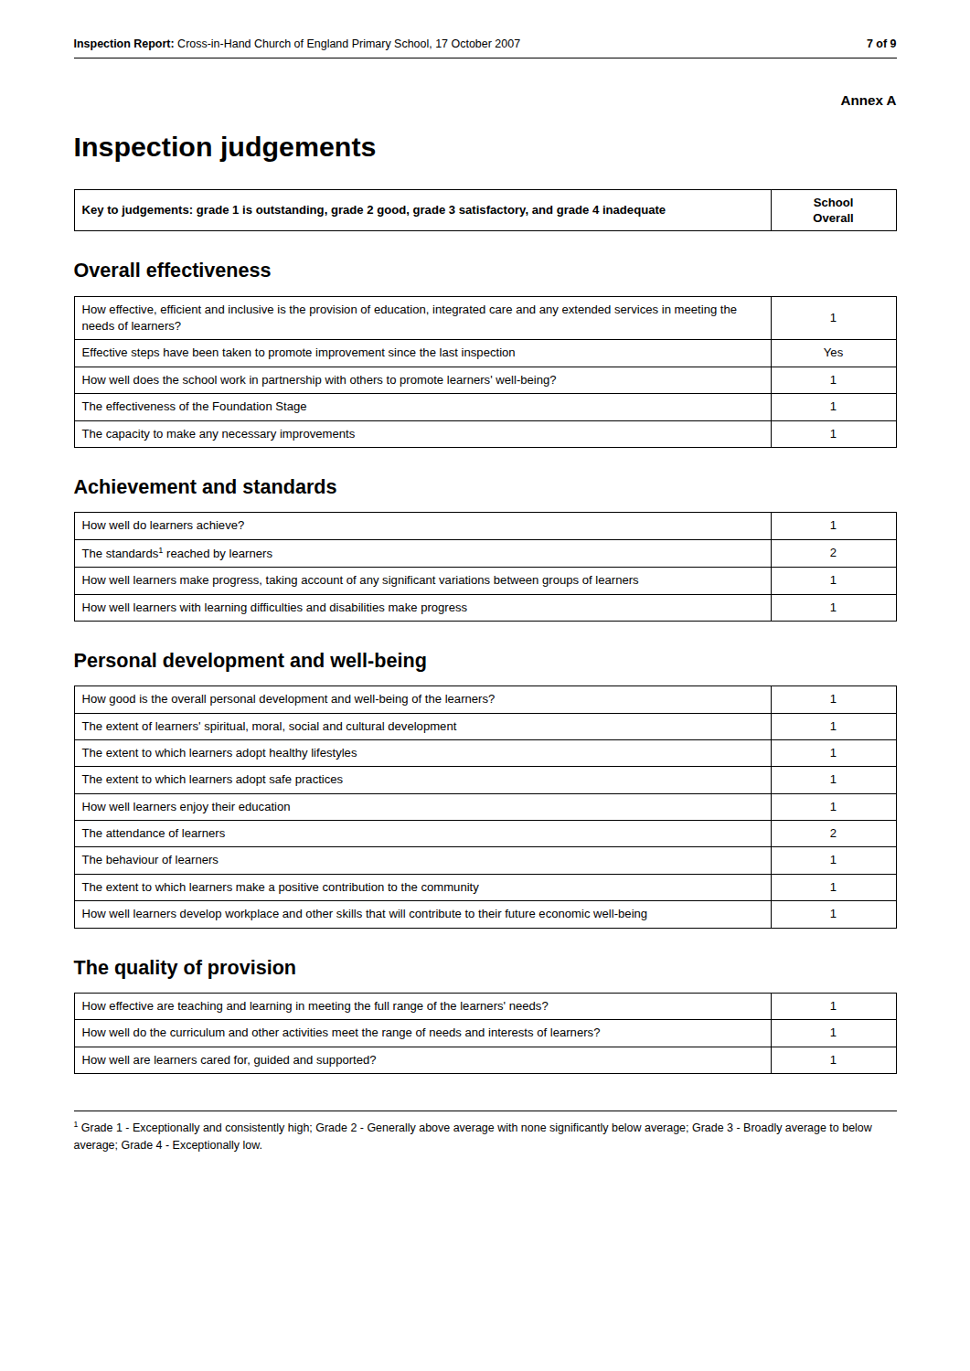Inspection Report: Cross-in-Hand Church of England Primary School, 17 October 2007
7 of 9
Annex A
Inspection judgements
| Key to judgements: grade 1 is outstanding, grade 2 good, grade 3 satisfactory, and grade 4 inadequate | School Overall |
Overall effectiveness
| How effective, efficient and inclusive is the provision of education, integrated care and any extended services in meeting the needs of learners? | 1 |
| Effective steps have been taken to promote improvement since the last inspection | Yes |
| How well does the school work in partnership with others to promote learners' well-being? | 1 |
| The effectiveness of the Foundation Stage | 1 |
| The capacity to make any necessary improvements | 1 |
Achievement and standards
| How well do learners achieve? | 1 |
| The standards 1 reached by learners | 2 |
| How well learners make progress, taking account of any significant variations between groups of learners | 1 |
| How well learners with learning difficulties and disabilities make progress | 1 |
Personal development and well-being
| How good is the overall personal development and well-being of the learners? | 1 |
| The extent of learners' spiritual, moral, social and cultural development | 1 |
| The extent to which learners adopt healthy lifestyles | 1 |
| The extent to which learners adopt safe practices | 1 |
| How well learners enjoy their education | 1 |
| The attendance of learners | 2 |
| The behaviour of learners | 1 |
| The extent to which learners make a positive contribution to the community | 1 |
| How well learners develop workplace and other skills that will contribute to their future economic well-being | 1 |
The quality of provision
| How effective are teaching and learning in meeting the full range of the learners' needs? | 1 |
| How well do the curriculum and other activities meet the range of needs and interests of learners? | 1 |
| How well are learners cared for, guided and supported? | 1 |
1 Grade 1 - Exceptionally and consistently high; Grade 2 - Generally above average with none significantly below average; Grade 3 - Broadly average to below average; Grade 4 - Exceptionally low.